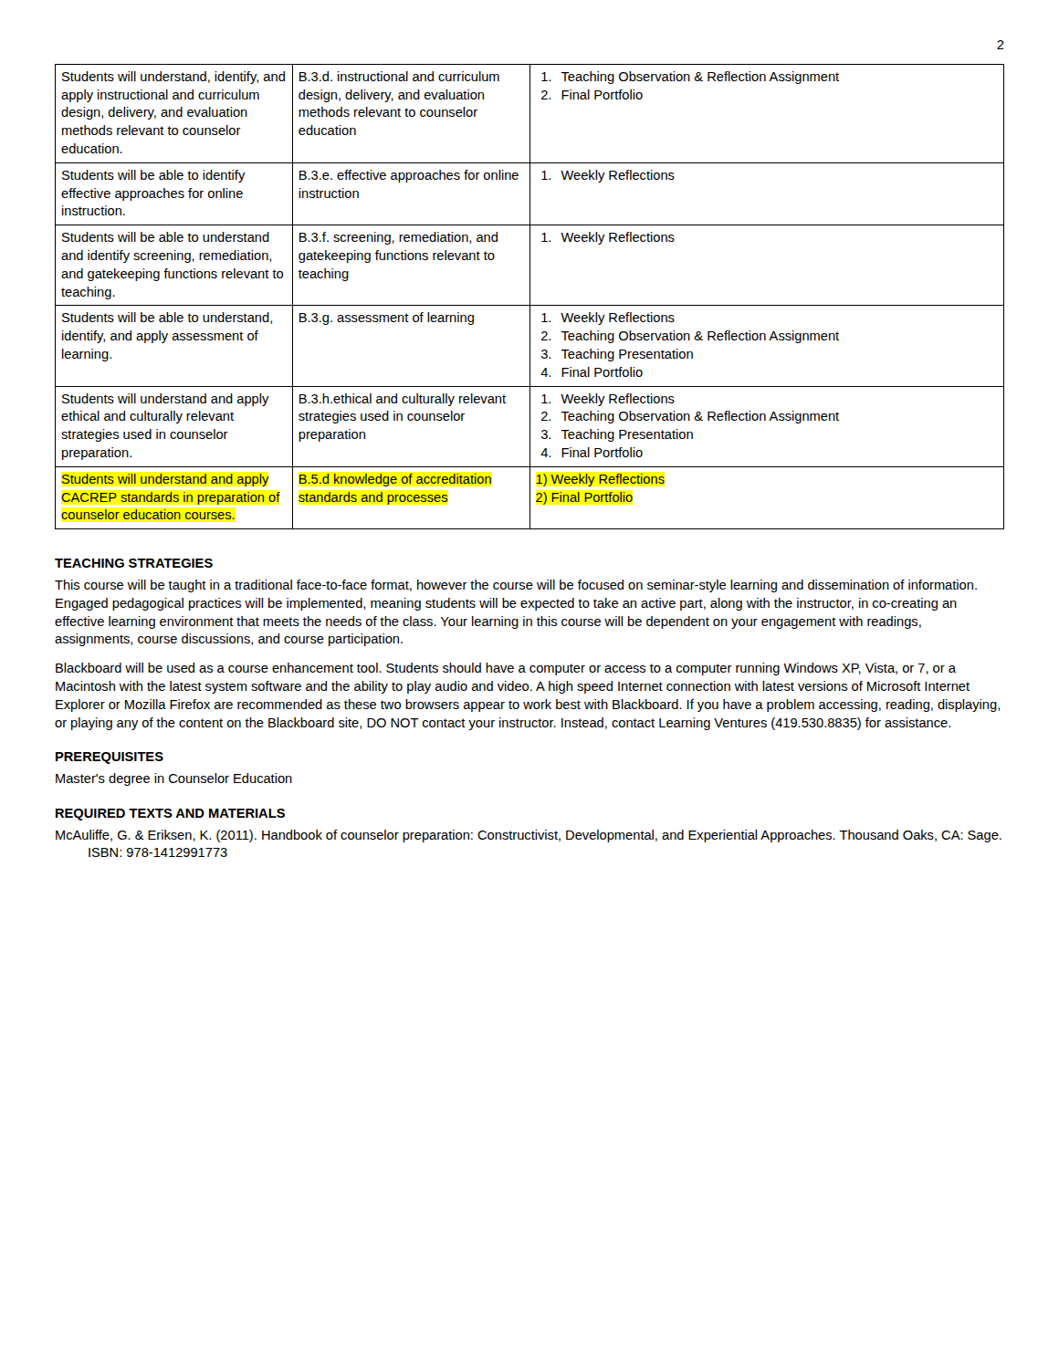2
| Students will understand, identify, and apply instructional and curriculum design, delivery, and evaluation methods relevant to counselor education. | B.3.d. instructional and curriculum design, delivery, and evaluation methods relevant to counselor education | Teaching Observation & Reflection Assignment Final Portfolio |
| Students will be able to identify effective approaches for online instruction. | B.3.e. effective approaches for online instruction | Weekly Reflections |
| Students will be able to understand and identify screening, remediation, and gatekeeping functions relevant to teaching. | B.3.f. screening, remediation, and gatekeeping functions relevant to teaching | Weekly Reflections |
| Students will be able to understand, identify, and apply assessment of learning. | B.3.g. assessment of learning | Weekly Reflections Teaching Observation & Reflection Assignment Teaching Presentation Final Portfolio |
| Students will understand and apply ethical and culturally relevant strategies used in counselor preparation. | B.3.h.ethical and culturally relevant strategies used in counselor preparation | Weekly Reflections Teaching Observation & Reflection Assignment Teaching Presentation Final Portfolio |
| Students will understand and apply CACREP standards in preparation of counselor education courses. | B.5.d knowledge of accreditation standards and processes | 1) Weekly Reflections 2) Final Portfolio |
Teaching Strategies
This course will be taught in a traditional face-to-face format, however the course will be focused on seminar-style learning and dissemination of information. Engaged pedagogical practices will be implemented, meaning students will be expected to take an active part, along with the instructor, in co-creating an effective learning environment that meets the needs of the class. Your learning in this course will be dependent on your engagement with readings, assignments, course discussions, and course participation.
Blackboard will be used as a course enhancement tool. Students should have a computer or access to a computer running Windows XP, Vista, or 7, or a Macintosh with the latest system software and the ability to play audio and video. A high speed Internet connection with latest versions of Microsoft Internet Explorer or Mozilla Firefox are recommended as these two browsers appear to work best with Blackboard. If you have a problem accessing, reading, displaying, or playing any of the content on the Blackboard site, DO NOT contact your instructor. Instead, contact Learning Ventures (419.530.8835) for assistance.
Prerequisites
Master's degree in Counselor Education
Required Texts and Materials
McAuliffe, G. & Eriksen, K. (2011). Handbook of counselor preparation: Constructivist, Developmental, and Experiential Approaches. Thousand Oaks, CA: Sage. ISBN: 978-1412991773